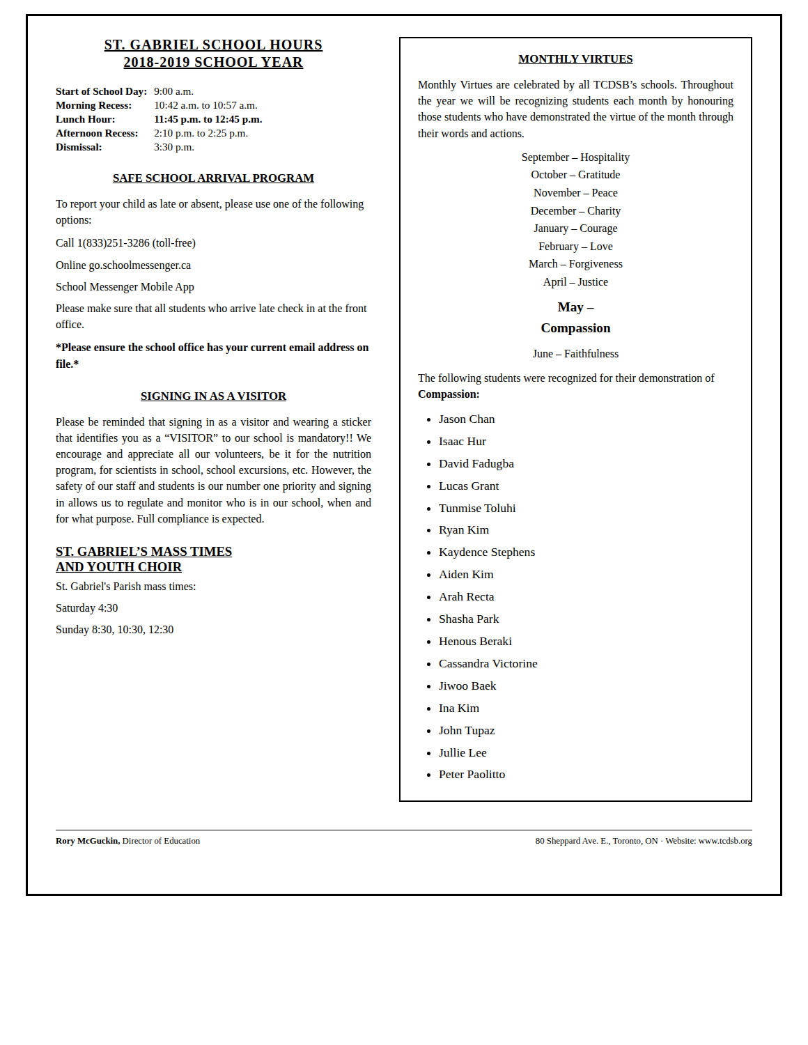ST. GABRIEL SCHOOL HOURS
2018-2019 SCHOOL YEAR
| Start of School Day: | 9:00 a.m. |
| Morning Recess: | 10:42 a.m. to 10:57 a.m. |
| Lunch Hour: | 11:45 p.m. to 12:45 p.m. |
| Afternoon Recess: | 2:10 p.m. to 2:25 p.m. |
| Dismissal: | 3:30 p.m. |
SAFE SCHOOL ARRIVAL PROGRAM
To report your child as late or absent, please use one of the following options:
Call 1(833)251-3286 (toll-free)
Online go.schoolmessenger.ca
School Messenger Mobile App
Please make sure that all students who arrive late check in at the front office.
*Please ensure the school office has your current email address on file.*
SIGNING IN AS A VISITOR
Please be reminded that signing in as a visitor and wearing a sticker that identifies you as a “VISITOR” to our school is mandatory!! We encourage and appreciate all our volunteers, be it for the nutrition program, for scientists in school, school excursions, etc. However, the safety of our staff and students is our number one priority and signing in allows us to regulate and monitor who is in our school, when and for what purpose. Full compliance is expected.
ST. GABRIEL’S MASS TIMES
AND YOUTH CHOIR
St. Gabriel's Parish mass times:
Saturday 4:30
Sunday 8:30, 10:30, 12:30
MONTHLY VIRTUES
Monthly Virtues are celebrated by all TCDSB’s schools. Throughout the year we will be recognizing students each month by honouring those students who have demonstrated the virtue of the month through their words and actions.
September – Hospitality
October – Gratitude
November – Peace
December – Charity
January – Courage
February – Love
March – Forgiveness
April – Justice
May –
Compassion June – Faithfulness
The following students were recognized for their demonstration of Compassion:
Jason Chan
Isaac Hur
David Fadugba
Lucas Grant
Tunmise Toluhi
Ryan Kim
Kaydence Stephens
Aiden Kim
Arah Recta
Shasha Park
Henous Beraki
Cassandra Victorine
Jiwoo Baek
Ina Kim
John Tupaz
Jullie Lee
Peter Paolitto
Rory McGuckin, Director of Education
80 Sheppard Ave. E., Toronto, ON · Website: www.tcdsb.org